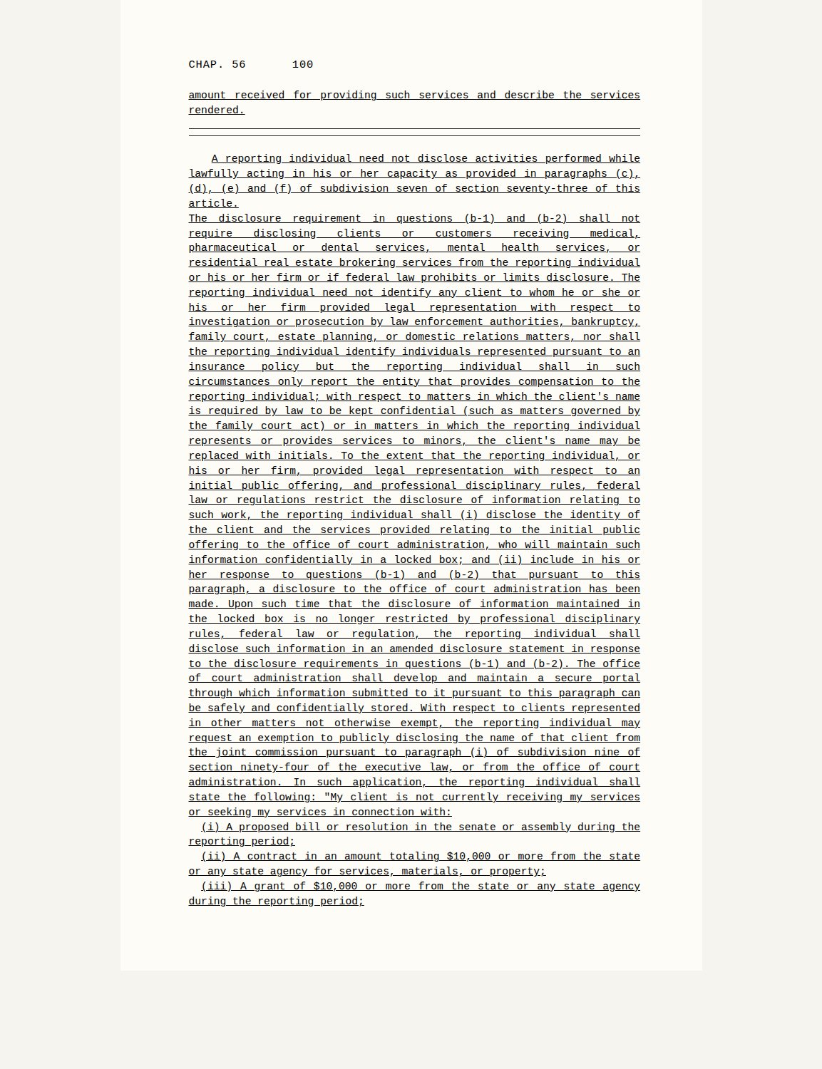CHAP. 56 100
amount received for providing such services and describe the services rendered.
A reporting individual need not disclose activities performed while lawfully acting in his or her capacity as provided in paragraphs (c), (d), (e) and (f) of subdivision seven of section seventy-three of this article.
The disclosure requirement in questions (b-1) and (b-2) shall not require disclosing clients or customers receiving medical, pharmaceutical or dental services, mental health services, or residential real estate brokering services from the reporting individual or his or her firm or if federal law prohibits or limits disclosure. The reporting individual need not identify any client to whom he or she or his or her firm provided legal representation with respect to investigation or prosecution by law enforcement authorities, bankruptcy, family court, estate planning, or domestic relations matters, nor shall the reporting individual identify individuals represented pursuant to an insurance policy but the reporting individual shall in such circumstances only report the entity that provides compensation to the reporting individual; with respect to matters in which the client's name is required by law to be kept confidential (such as matters governed by the family court act) or in matters in which the reporting individual represents or provides services to minors, the client's name may be replaced with initials. To the extent that the reporting individual, or his or her firm, provided legal representation with respect to an initial public offering, and professional disciplinary rules, federal law or regulations restrict the disclosure of information relating to such work, the reporting individual shall (i) disclose the identity of the client and the services provided relating to the initial public offering to the office of court administration, who will maintain such information confidentially in a locked box; and (ii) include in his or her response to questions (b-1) and (b-2) that pursuant to this paragraph, a disclosure to the office of court administration has been made. Upon such time that the disclosure of information maintained in the locked box is no longer restricted by professional disciplinary rules, federal law or regulation, the reporting individual shall disclose such information in an amended disclosure statement in response to the disclosure requirements in questions (b-1) and (b-2). The office of court administration shall develop and maintain a secure portal through which information submitted to it pursuant to this paragraph can be safely and confidentially stored. With respect to clients represented in other matters not otherwise exempt, the reporting individual may request an exemption to publicly disclosing the name of that client from the joint commission pursuant to paragraph (i) of subdivision nine of section ninety-four of the executive law, or from the office of court administration. In such application, the reporting individual shall state the following: "My client is not currently receiving my services or seeking my services in connection with:
(i) A proposed bill or resolution in the senate or assembly during the reporting period;
(ii) A contract in an amount totaling $10,000 or more from the state or any state agency for services, materials, or property;
(iii) A grant of $10,000 or more from the state or any state agency during the reporting period;